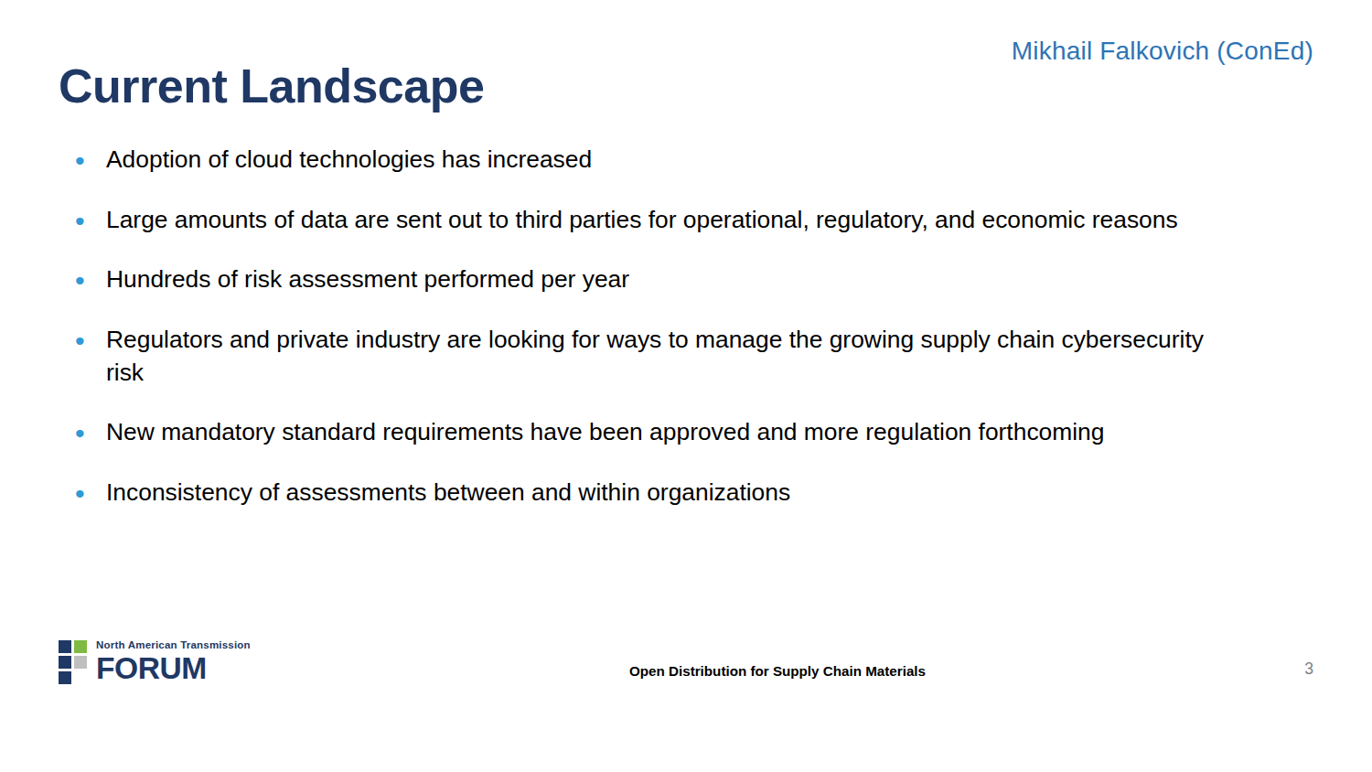Mikhail Falkovich (ConEd)
Current Landscape
Adoption of cloud technologies has increased
Large amounts of data are sent out to third parties for operational, regulatory, and economic reasons
Hundreds of risk assessment performed per year
Regulators and private industry are looking for ways to manage the growing supply chain cybersecurity risk
New mandatory standard requirements have been approved and more regulation forthcoming
Inconsistency of assessments between and within organizations
North American Transmission FORUM
Open Distribution for Supply Chain Materials
3